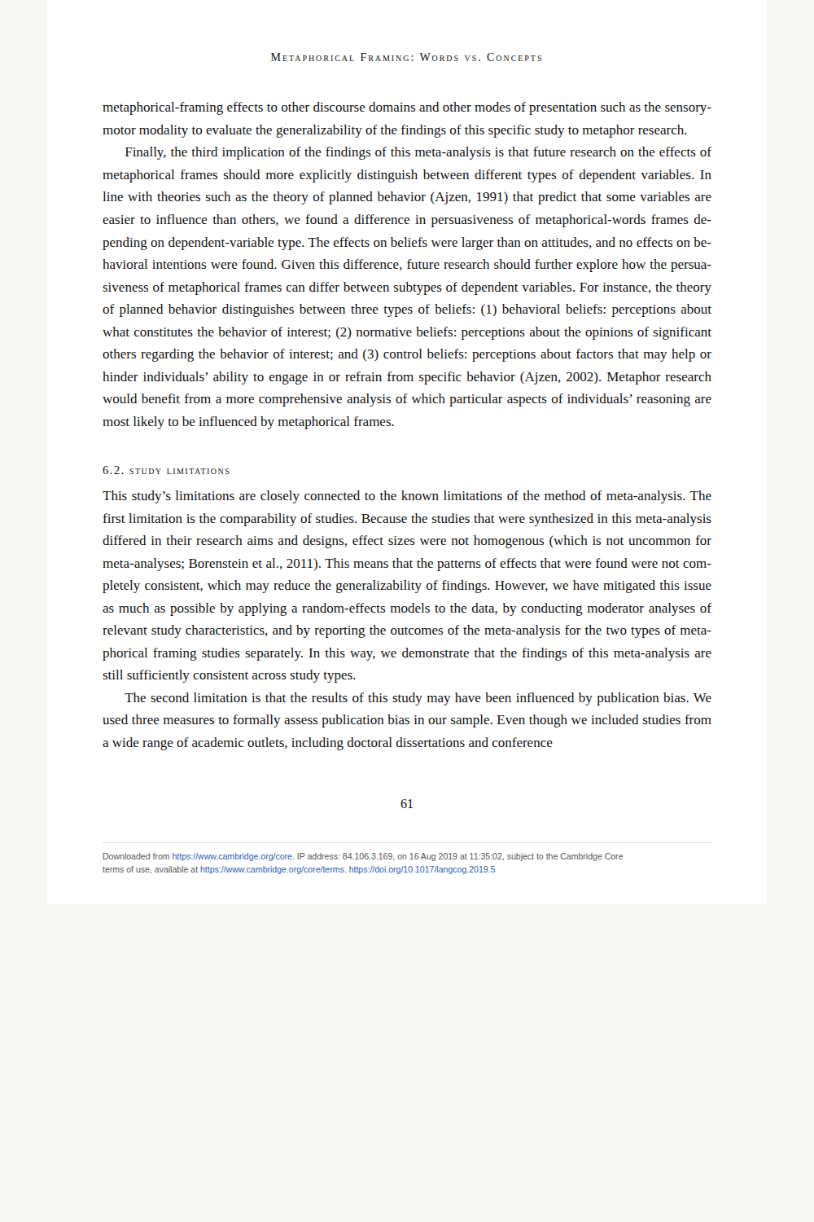Metaphorical Framing: Words vs. Concepts
metaphorical-framing effects to other discourse domains and other modes of presentation such as the sensory-motor modality to evaluate the generalizability of the findings of this specific study to metaphor research.
Finally, the third implication of the findings of this meta-analysis is that future research on the effects of metaphorical frames should more explicitly distinguish between different types of dependent variables. In line with theories such as the theory of planned behavior (Ajzen, 1991) that predict that some variables are easier to influence than others, we found a difference in persuasiveness of metaphorical-words frames depending on dependent-variable type. The effects on beliefs were larger than on attitudes, and no effects on behavioral intentions were found. Given this difference, future research should further explore how the persuasiveness of metaphorical frames can differ between subtypes of dependent variables. For instance, the theory of planned behavior distinguishes between three types of beliefs: (1) behavioral beliefs: perceptions about what constitutes the behavior of interest; (2) normative beliefs: perceptions about the opinions of significant others regarding the behavior of interest; and (3) control beliefs: perceptions about factors that may help or hinder individuals’ ability to engage in or refrain from specific behavior (Ajzen, 2002). Metaphor research would benefit from a more comprehensive analysis of which particular aspects of individuals’ reasoning are most likely to be influenced by metaphorical frames.
6.2. study limitations
This study’s limitations are closely connected to the known limitations of the method of meta-analysis. The first limitation is the comparability of studies. Because the studies that were synthesized in this meta-analysis differed in their research aims and designs, effect sizes were not homogenous (which is not uncommon for meta-analyses; Borenstein et al., 2011). This means that the patterns of effects that were found were not completely consistent, which may reduce the generalizability of findings. However, we have mitigated this issue as much as possible by applying a random-effects models to the data, by conducting moderator analyses of relevant study characteristics, and by reporting the outcomes of the meta-analysis for the two types of metaphorical framing studies separately. In this way, we demonstrate that the findings of this meta-analysis are still sufficiently consistent across study types.
The second limitation is that the results of this study may have been influenced by publication bias. We used three measures to formally assess publication bias in our sample. Even though we included studies from a wide range of academic outlets, including doctoral dissertations and conference
61
Downloaded from https://www.cambridge.org/core. IP address: 84.106.3.169, on 16 Aug 2019 at 11:35:02, subject to the Cambridge Core
terms of use, available at https://www.cambridge.org/core/terms. https://doi.org/10.1017/langcog.2019.5